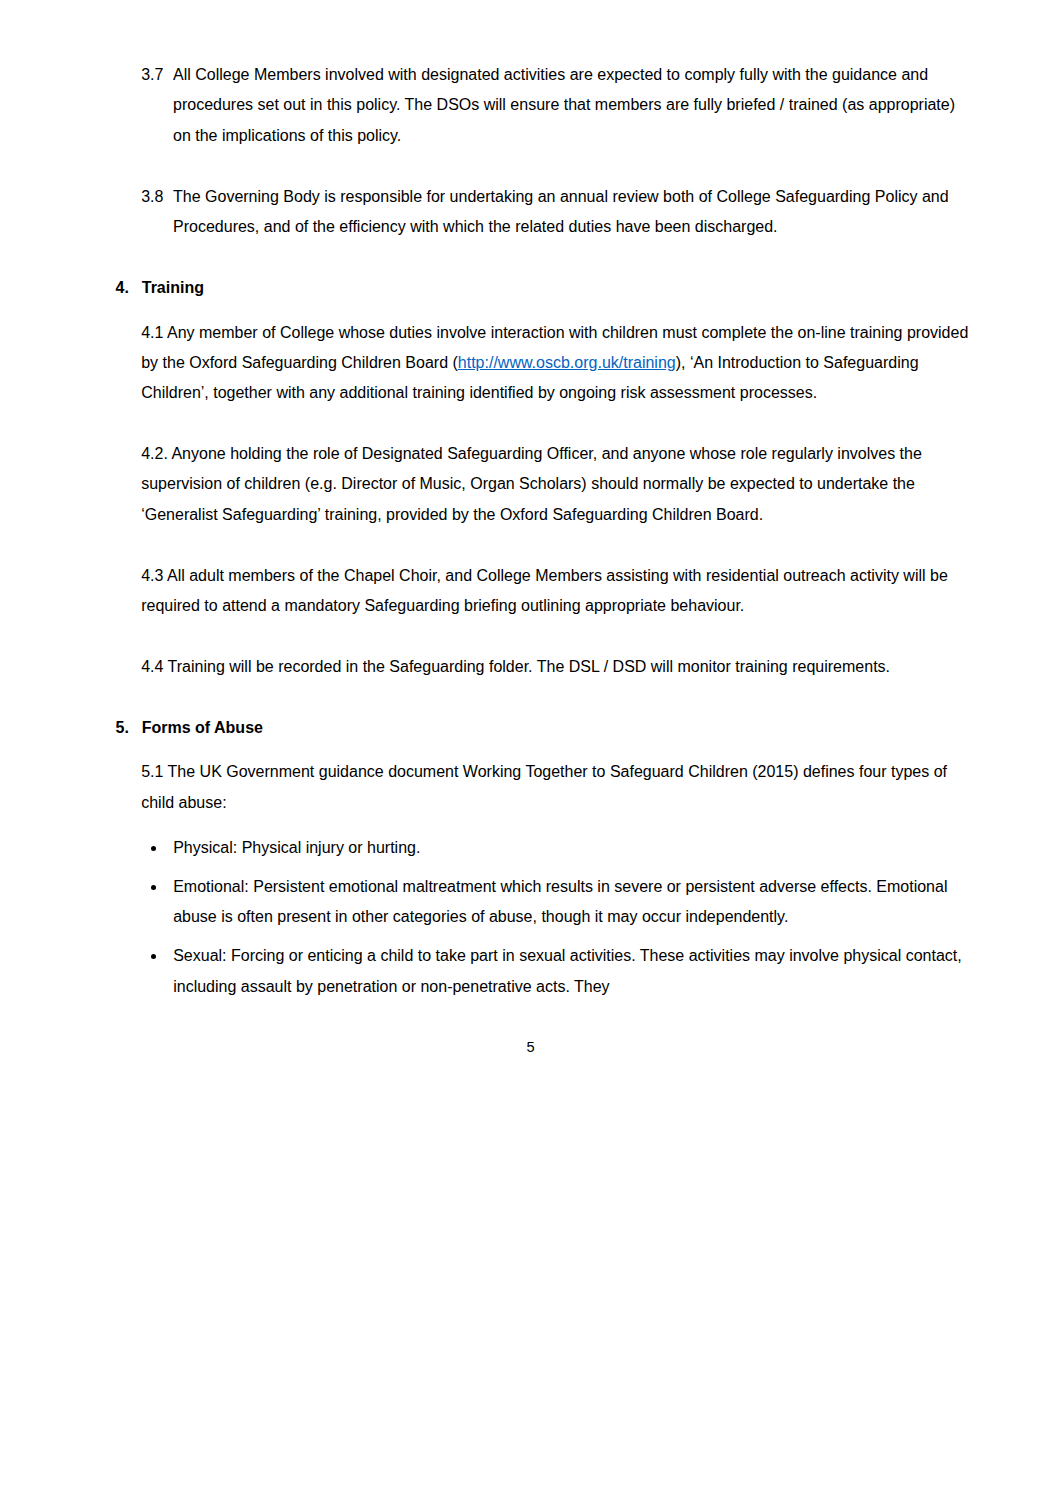3.7
All College Members involved with designated activities are expected to comply fully with the guidance and procedures set out in this policy. The DSOs will ensure that members are fully briefed / trained (as appropriate) on the implications of this policy.
3.8
The Governing Body is responsible for undertaking an annual review both of College Safeguarding Policy and Procedures, and of the efficiency with which the related duties have been discharged.
4.
Training
4.1 Any member of College whose duties involve interaction with children must complete the on-line training provided by the Oxford Safeguarding Children Board (http://www.oscb.org.uk/training), ‘An Introduction to Safeguarding Children’, together with any additional training identified by ongoing risk assessment processes.
4.2. Anyone holding the role of Designated Safeguarding Officer, and anyone whose role regularly involves the supervision of children (e.g. Director of Music, Organ Scholars) should normally be expected to undertake the ‘Generalist Safeguarding’ training, provided by the Oxford Safeguarding Children Board.
4.3 All adult members of the Chapel Choir, and College Members assisting with residential outreach activity will be required to attend a mandatory Safeguarding briefing outlining appropriate behaviour.
4.4 Training will be recorded in the Safeguarding folder. The DSL / DSD will monitor training requirements.
5.
Forms of Abuse
5.1 The UK Government guidance document Working Together to Safeguard Children (2015) defines four types of child abuse:
Physical: Physical injury or hurting.
Emotional: Persistent emotional maltreatment which results in severe or persistent adverse effects. Emotional abuse is often present in other categories of abuse, though it may occur independently.
Sexual: Forcing or enticing a child to take part in sexual activities. These activities may involve physical contact, including assault by penetration or non-penetrative acts. They
5